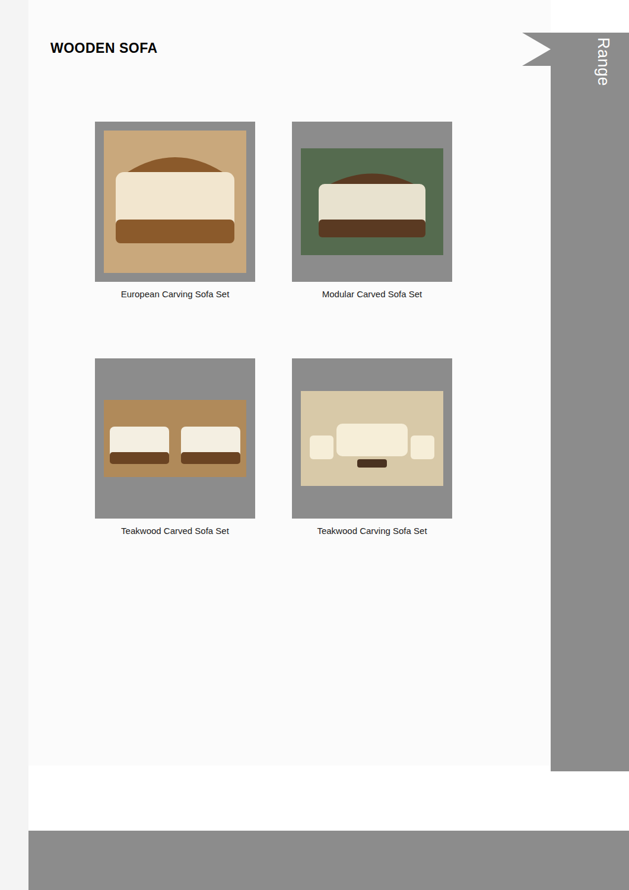Our Product Range
WOODEN SOFA
European Carving Sofa Set
Modular Carved Sofa Set
Teakwood Carved Sofa Set
Teakwood Carving Sofa Set